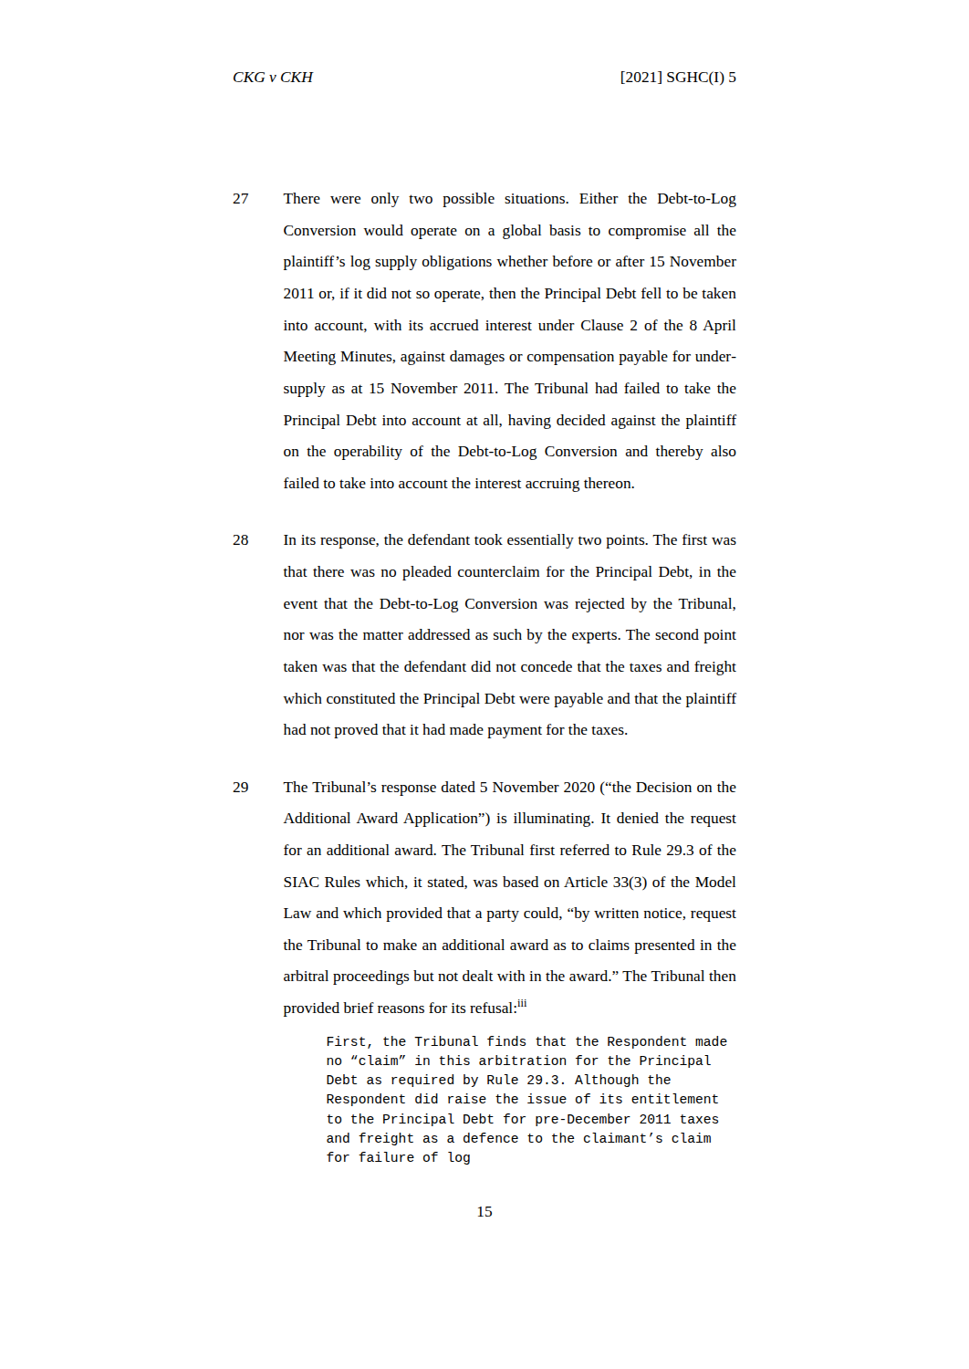CKG v CKH [2021] SGHC(I) 5
27
There were only two possible situations. Either the Debt-to-Log Conversion would operate on a global basis to compromise all the plaintiff’s log supply obligations whether before or after 15 November 2011 or, if it did not so operate, then the Principal Debt fell to be taken into account, with its accrued interest under Clause 2 of the 8 April Meeting Minutes, against damages or compensation payable for undersupply as at 15 November 2011. The Tribunal had failed to take the Principal Debt into account at all, having decided against the plaintiff on the operability of the Debt-to-Log Conversion and thereby also failed to take into account the interest accruing thereon.
28
In its response, the defendant took essentially two points. The first was that there was no pleaded counterclaim for the Principal Debt, in the event that the Debt-to-Log Conversion was rejected by the Tribunal, nor was the matter addressed as such by the experts. The second point taken was that the defendant did not concede that the taxes and freight which constituted the Principal Debt were payable and that the plaintiff had not proved that it had made payment for the taxes.
29
The Tribunal’s response dated 5 November 2020 (“the Decision on the Additional Award Application”) is illuminating. It denied the request for an additional award. The Tribunal first referred to Rule 29.3 of the SIAC Rules which, it stated, was based on Article 33(3) of the Model Law and which provided that a party could, “by written notice, request the Tribunal to make an additional award as to claims presented in the arbitral proceedings but not dealt with in the award.” The Tribunal then provided brief reasons for its refusal:iii
First, the Tribunal finds that the Respondent made no “claim” in this arbitration for the Principal Debt as required by Rule 29.3. Although the Respondent did raise the issue of its entitlement to the Principal Debt for pre-December 2011 taxes and freight as a defence to the claimant’s claim for failure of log
15